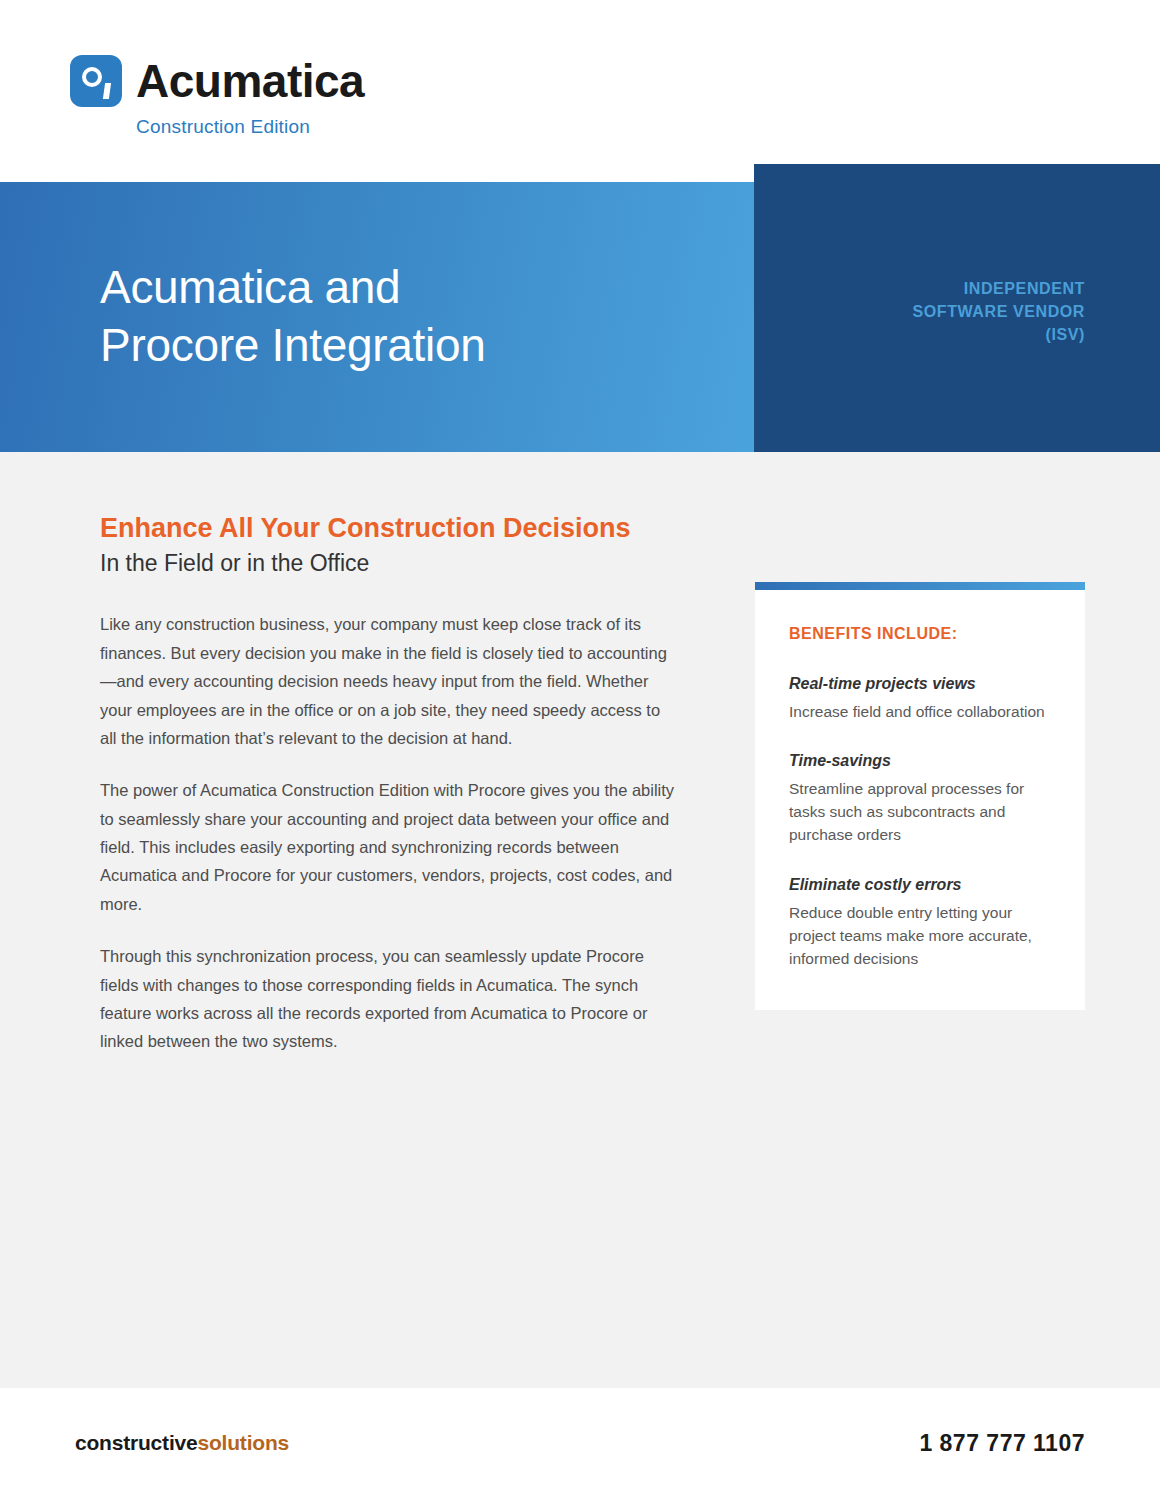Acumatica
Construction Edition
Acumatica and
Procore Integration
Independent
Software Vendor
(ISV)
Enhance All Your Construction Decisions
In the Field or in the Office
Like any construction business, your company must keep close track of its finances. But every decision you make in the field is closely tied to accounting—and every accounting decision needs heavy input from the field. Whether your employees are in the office or on a job site, they need speedy access to all the information that’s relevant to the decision at hand.
The power of Acumatica Construction Edition with Procore gives you the ability to seamlessly share your accounting and project data between your office and field. This includes easily exporting and synchronizing records between Acumatica and Procore for your customers, vendors, projects, cost codes, and more.
Through this synchronization process, you can seamlessly update Procore fields with changes to those corresponding fields in Acumatica. The synch feature works across all the records exported from Acumatica to Procore or linked between the two systems.
Benefits include:
Real-time projects views Increase field and office collaboration
Time-savings Streamline approval processes for tasks such as subcontracts and purchase orders
Eliminate costly errors Reduce double entry letting your project teams make more accurate, informed decisions
constructive solutions
1 877 777 1107